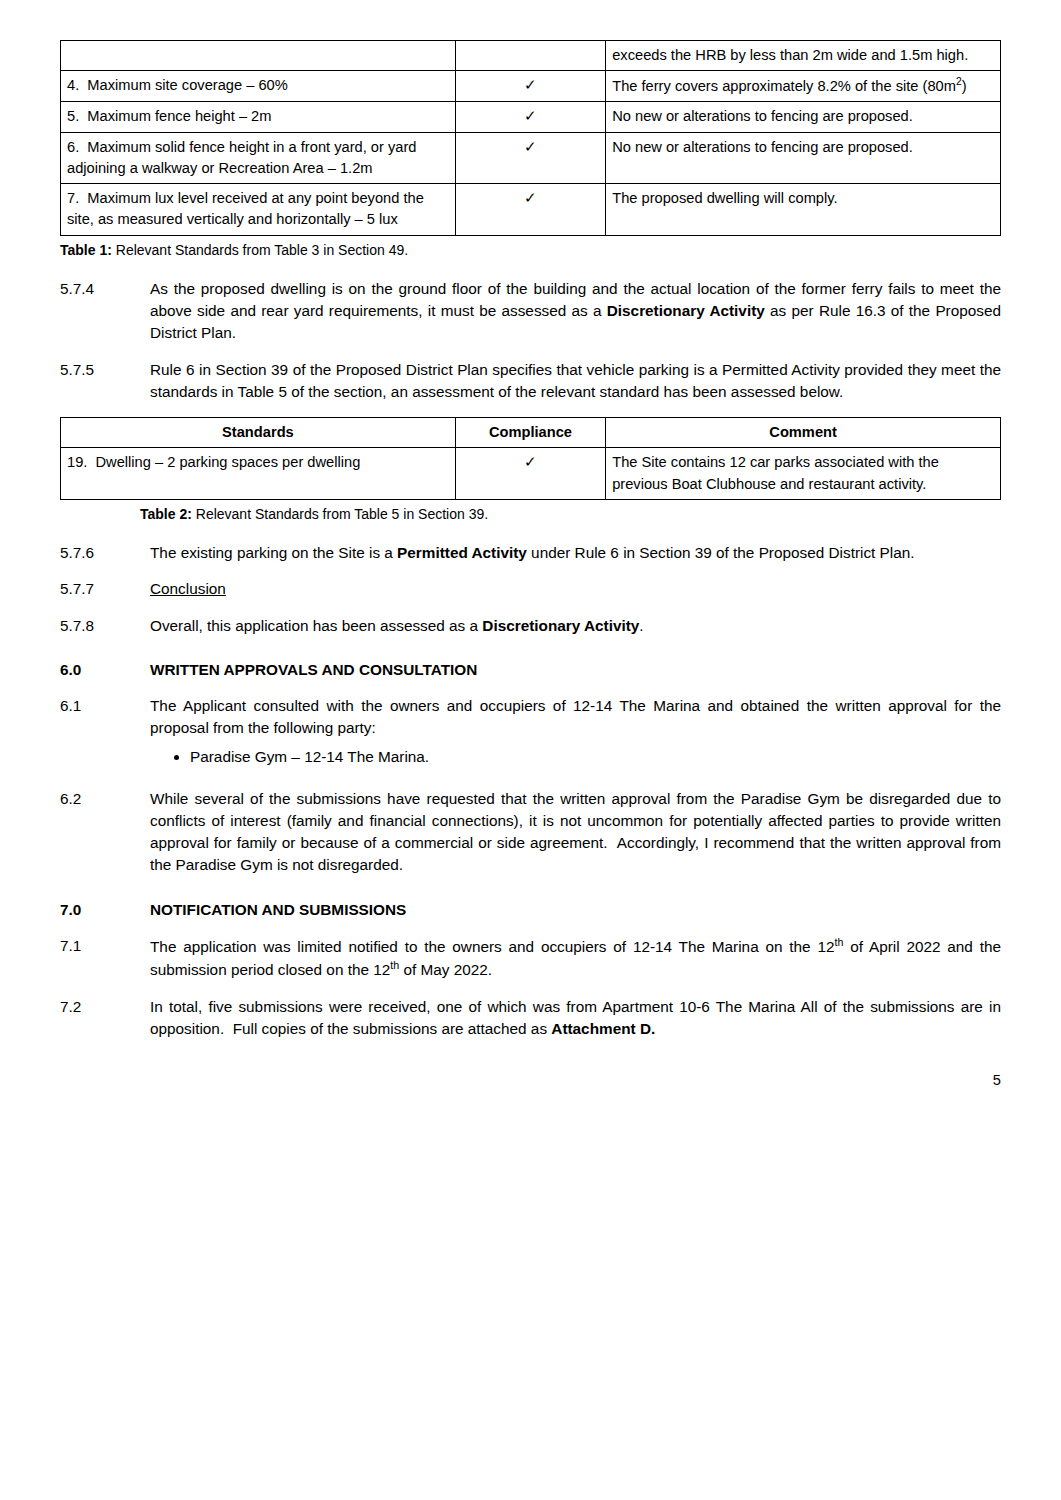| | | exceeds the HRB by less than 2m wide and 1.5m high. |
| 4. Maximum site coverage – 60% | ✓ | The ferry covers approximately 8.2% of the site (80m 2 ) |
| 5. Maximum fence height – 2m | ✓ | No new or alterations to fencing are proposed. |
| 6. Maximum solid fence height in a front yard, or yard adjoining a walkway or Recreation Area – 1.2m | ✓ | No new or alterations to fencing are proposed. |
| 7. Maximum lux level received at any point beyond the site, as measured vertically and horizontally – 5 lux | ✓ | The proposed dwelling will comply. |
Table 1: Relevant Standards from Table 3 in Section 49.
5.7.4
As the proposed dwelling is on the ground floor of the building and the actual location of the former ferry fails to meet the above side and rear yard requirements, it must be assessed as a Discretionary Activity as per Rule 16.3 of the Proposed District Plan.
5.7.5
Rule 6 in Section 39 of the Proposed District Plan specifies that vehicle parking is a Permitted Activity provided they meet the standards in Table 5 of the section, an assessment of the relevant standard has been assessed below.
| Standards | Compliance | Comment |
| --- | --- | --- |
| 19. Dwelling – 2 parking spaces per dwelling | ✓ | The Site contains 12 car parks associated with the previous Boat Clubhouse and restaurant activity. |
Table 2: Relevant Standards from Table 5 in Section 39.
5.7.6
The existing parking on the Site is a Permitted Activity under Rule 6 in Section 39 of the Proposed District Plan.
5.7.7
Conclusion
5.7.8
Overall, this application has been assessed as a Discretionary Activity.
6.0
WRITTEN APPROVALS AND CONSULTATION
6.1
The Applicant consulted with the owners and occupiers of 12-14 The Marina and obtained the written approval for the proposal from the following party:
Paradise Gym – 12-14 The Marina.
6.2
While several of the submissions have requested that the written approval from the Paradise Gym be disregarded due to conflicts of interest (family and financial connections), it is not uncommon for potentially affected parties to provide written approval for family or because of a commercial or side agreement. Accordingly, I recommend that the written approval from the Paradise Gym is not disregarded.
7.0
NOTIFICATION AND SUBMISSIONS
7.1
The application was limited notified to the owners and occupiers of 12-14 The Marina on the 12th of April 2022 and the submission period closed on the 12th of May 2022.
7.2
In total, five submissions were received, one of which was from Apartment 10-6 The Marina All of the submissions are in opposition. Full copies of the submissions are attached as Attachment D.
5